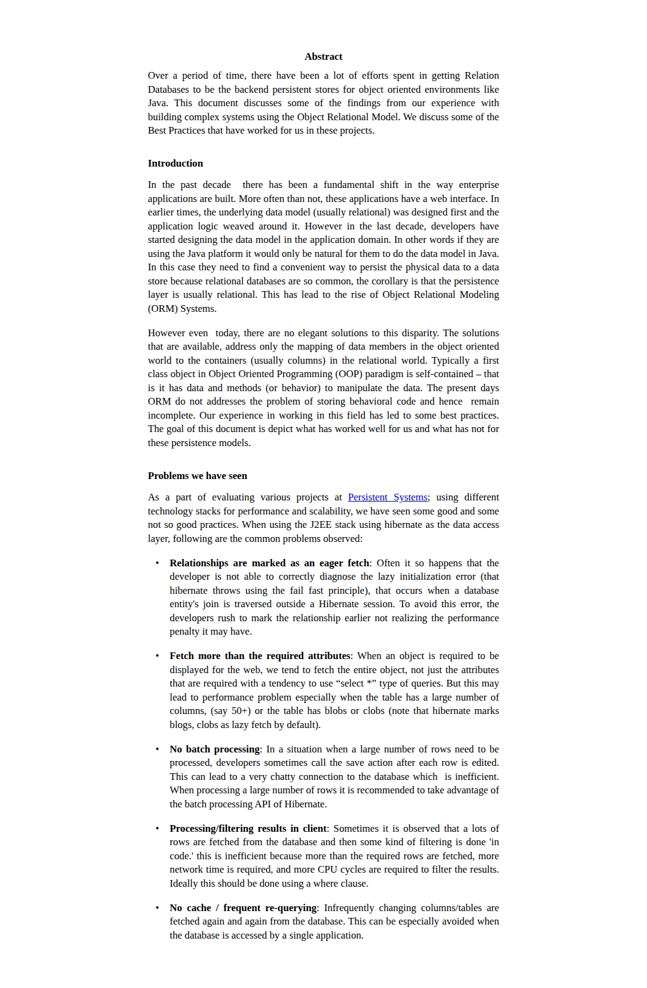Abstract
Over a period of time, there have been a lot of efforts spent in getting Relation Databases to be the backend persistent stores for object oriented environments like Java. This document discusses some of the findings from our experience with building complex systems using the Object Relational Model. We discuss some of the Best Practices that have worked for us in these projects.
Introduction
In the past decade there has been a fundamental shift in the way enterprise applications are built. More often than not, these applications have a web interface. In earlier times, the underlying data model (usually relational) was designed first and the application logic weaved around it. However in the last decade, developers have started designing the data model in the application domain. In other words if they are using the Java platform it would only be natural for them to do the data model in Java. In this case they need to find a convenient way to persist the physical data to a data store because relational databases are so common, the corollary is that the persistence layer is usually relational. This has lead to the rise of Object Relational Modeling (ORM) Systems.
However even today, there are no elegant solutions to this disparity. The solutions that are available, address only the mapping of data members in the object oriented world to the containers (usually columns) in the relational world. Typically a first class object in Object Oriented Programming (OOP) paradigm is self-contained – that is it has data and methods (or behavior) to manipulate the data. The present days ORM do not addresses the problem of storing behavioral code and hence remain incomplete. Our experience in working in this field has led to some best practices. The goal of this document is depict what has worked well for us and what has not for these persistence models.
Problems we have seen
As a part of evaluating various projects at Persistent Systems; using different technology stacks for performance and scalability, we have seen some good and some not so good practices. When using the J2EE stack using hibernate as the data access layer, following are the common problems observed:
Relationships are marked as an eager fetch: Often it so happens that the developer is not able to correctly diagnose the lazy initialization error (that hibernate throws using the fail fast principle), that occurs when a database entity's join is traversed outside a Hibernate session. To avoid this error, the developers rush to mark the relationship earlier not realizing the performance penalty it may have.
Fetch more than the required attributes: When an object is required to be displayed for the web, we tend to fetch the entire object, not just the attributes that are required with a tendency to use “select *” type of queries. But this may lead to performance problem especially when the table has a large number of columns, (say 50+) or the table has blobs or clobs (note that hibernate marks blogs, clobs as lazy fetch by default).
No batch processing: In a situation when a large number of rows need to be processed, developers sometimes call the save action after each row is edited. This can lead to a very chatty connection to the database which is inefficient. When processing a large number of rows it is recommended to take advantage of the batch processing API of Hibernate.
Processing/filtering results in client: Sometimes it is observed that a lots of rows are fetched from the database and then some kind of filtering is done 'in code.' this is inefficient because more than the required rows are fetched, more network time is required, and more CPU cycles are required to filter the results. Ideally this should be done using a where clause.
No cache / frequent re-querying: Infrequently changing columns/tables are fetched again and again from the database. This can be especially avoided when the database is accessed by a single application.